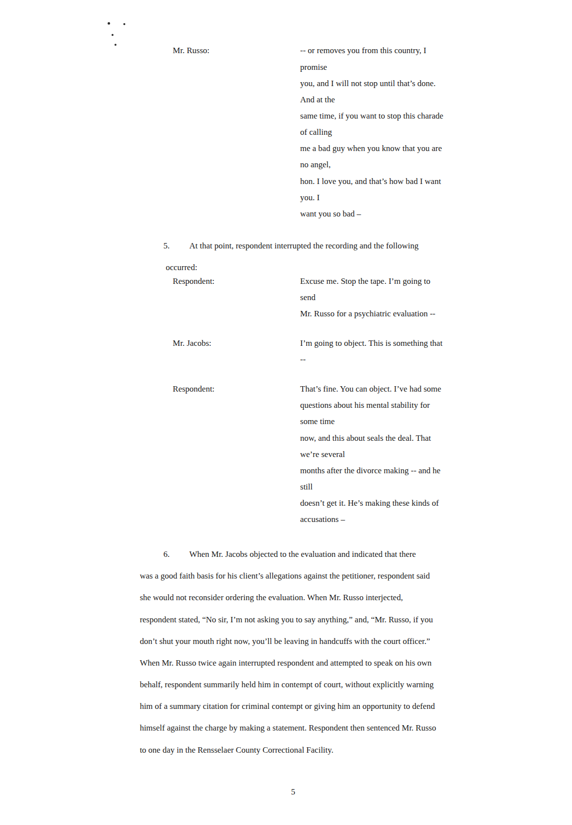Mr. Russo:-- or removes you from this country, I promise
you, and I will not stop until that’s done. And at the
same time, if you want to stop this charade of calling
me a bad guy when you know that you are no angel,
hon. I love you, and that’s how bad I want you. I
want you so bad –
5. At that point, respondent interrupted the recording and the following
occurred:
Respondent: Excuse me. Stop the tape. I’m going to send
Mr. Russo for a psychiatric evaluation --
Mr. Jacobs: I’m going to object. This is something that --
Respondent: That’s fine. You can object. I’ve had some
questions about his mental stability for some time
now, and this about seals the deal. That we’re several
months after the divorce making -- and he still
doesn’t get it. He’s making these kinds of
accusations –
6. When Mr. Jacobs objected to the evaluation and indicated that there
was a good faith basis for his client’s allegations against the petitioner, respondent said
she would not reconsider ordering the evaluation. When Mr. Russo interjected,
respondent stated, “No sir, I’m not asking you to say anything,” and, “Mr. Russo, if you
don’t shut your mouth right now, you’ll be leaving in handcuffs with the court officer.”
When Mr. Russo twice again interrupted respondent and attempted to speak on his own
behalf, respondent summarily held him in contempt of court, without explicitly warning
him of a summary citation for criminal contempt or giving him an opportunity to defend
himself against the charge by making a statement. Respondent then sentenced Mr. Russo
to one day in the Rensselaer County Correctional Facility.
5